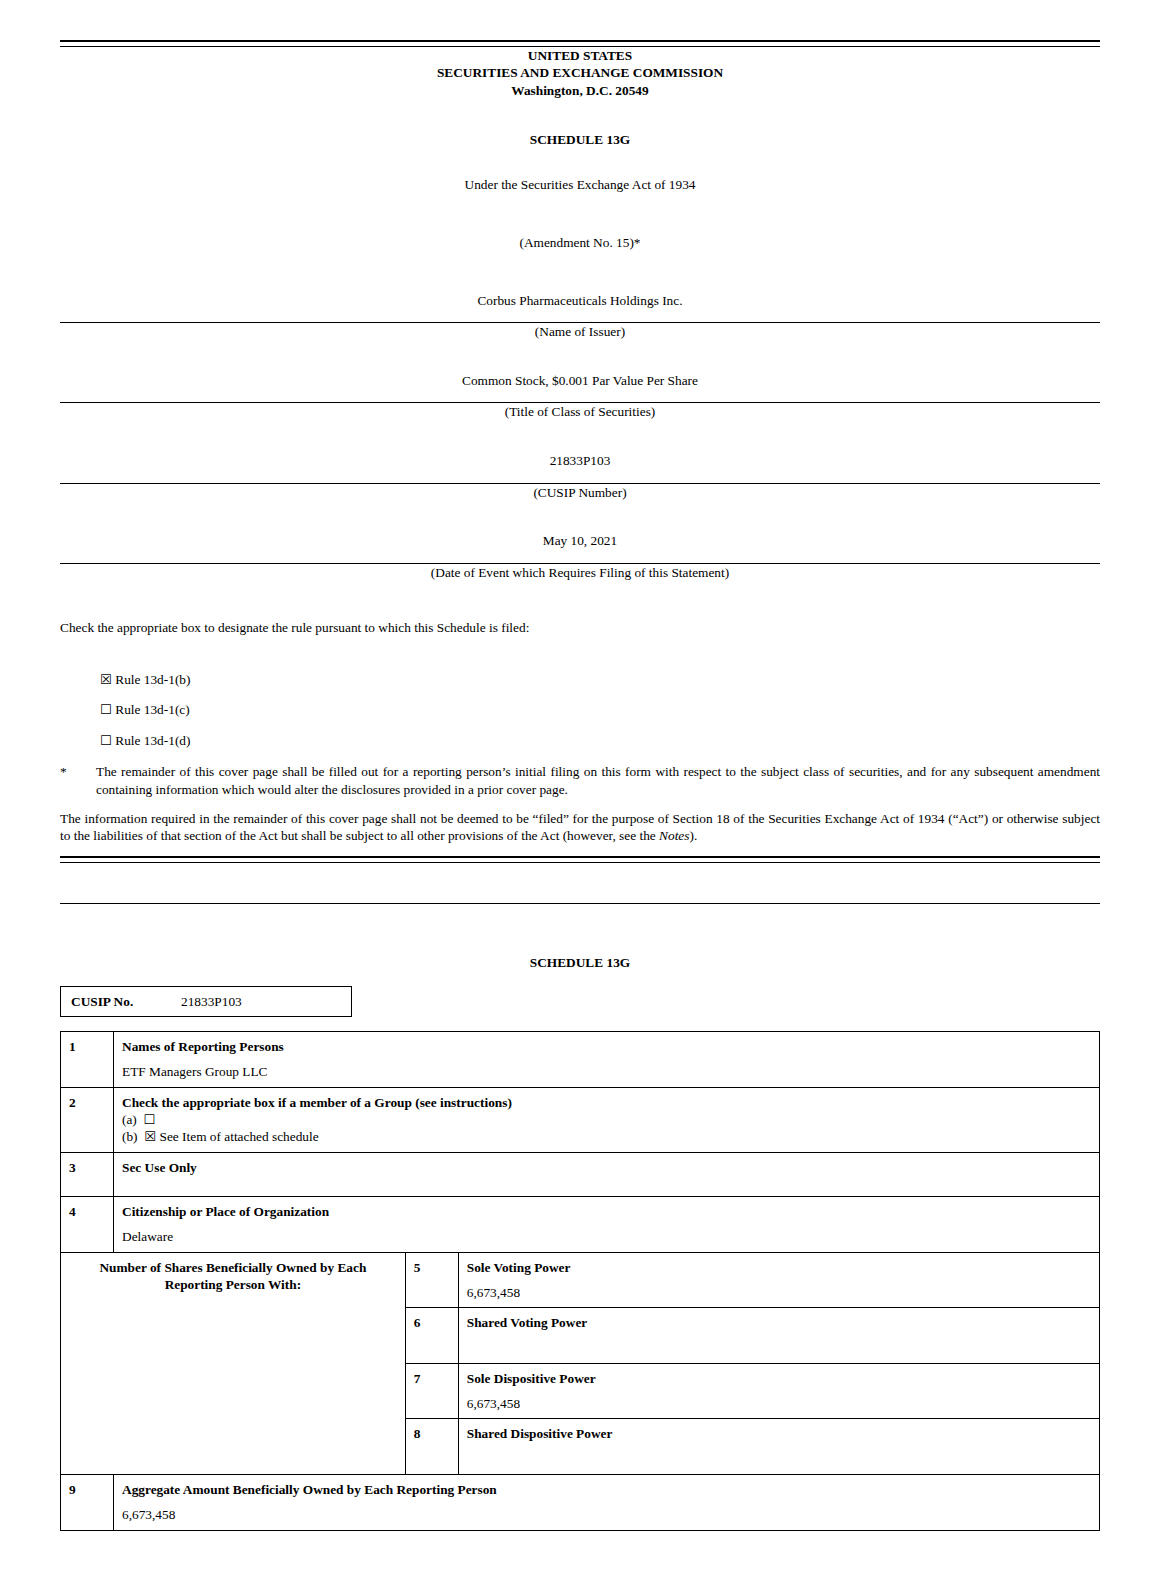UNITED STATES
SECURITIES AND EXCHANGE COMMISSION
Washington, D.C. 20549
SCHEDULE 13G
Under the Securities Exchange Act of 1934
(Amendment No. 15)*
Corbus Pharmaceuticals Holdings Inc.
(Name of Issuer)
Common Stock, $0.001 Par Value Per Share
(Title of Class of Securities)
21833P103
(CUSIP Number)
May 10, 2021
(Date of Event which Requires Filing of this Statement)
Check the appropriate box to designate the rule pursuant to which this Schedule is filed:
☒ Rule 13d-1(b)
☐ Rule 13d-1(c)
☐ Rule 13d-1(d)
*
The remainder of this cover page shall be filled out for a reporting person’s initial filing on this form with respect to the subject class of securities, and for any subsequent amendment containing information which would alter the disclosures provided in a prior cover page.
The information required in the remainder of this cover page shall not be deemed to be “filed” for the purpose of Section 18 of the Securities Exchange Act of 1934 (“Act”) or otherwise subject to the liabilities of that section of the Act but shall be subject to all other provisions of the Act (however, see the Notes).
SCHEDULE 13G
CUSIP No. 21833P103
| 1 | Names of Reporting Persons ETF Managers Group LLC |
| 2 | Check the appropriate box if a member of a Group (see instructions) (a) ☐ (b) ☒ See Item of attached schedule |
| 3 | Sec Use Only |
| 4 | Citizenship or Place of Organization Delaware |
| Number of Shares Beneficially Owned by Each Reporting Person With: | 5 | Sole Voting Power 6,673,458 |
| 6 | Shared Voting Power |
| 7 | Sole Dispositive Power 6,673,458 |
| 8 | Shared Dispositive Power |
| 9 | Aggregate Amount Beneficially Owned by Each Reporting Person 6,673,458 |